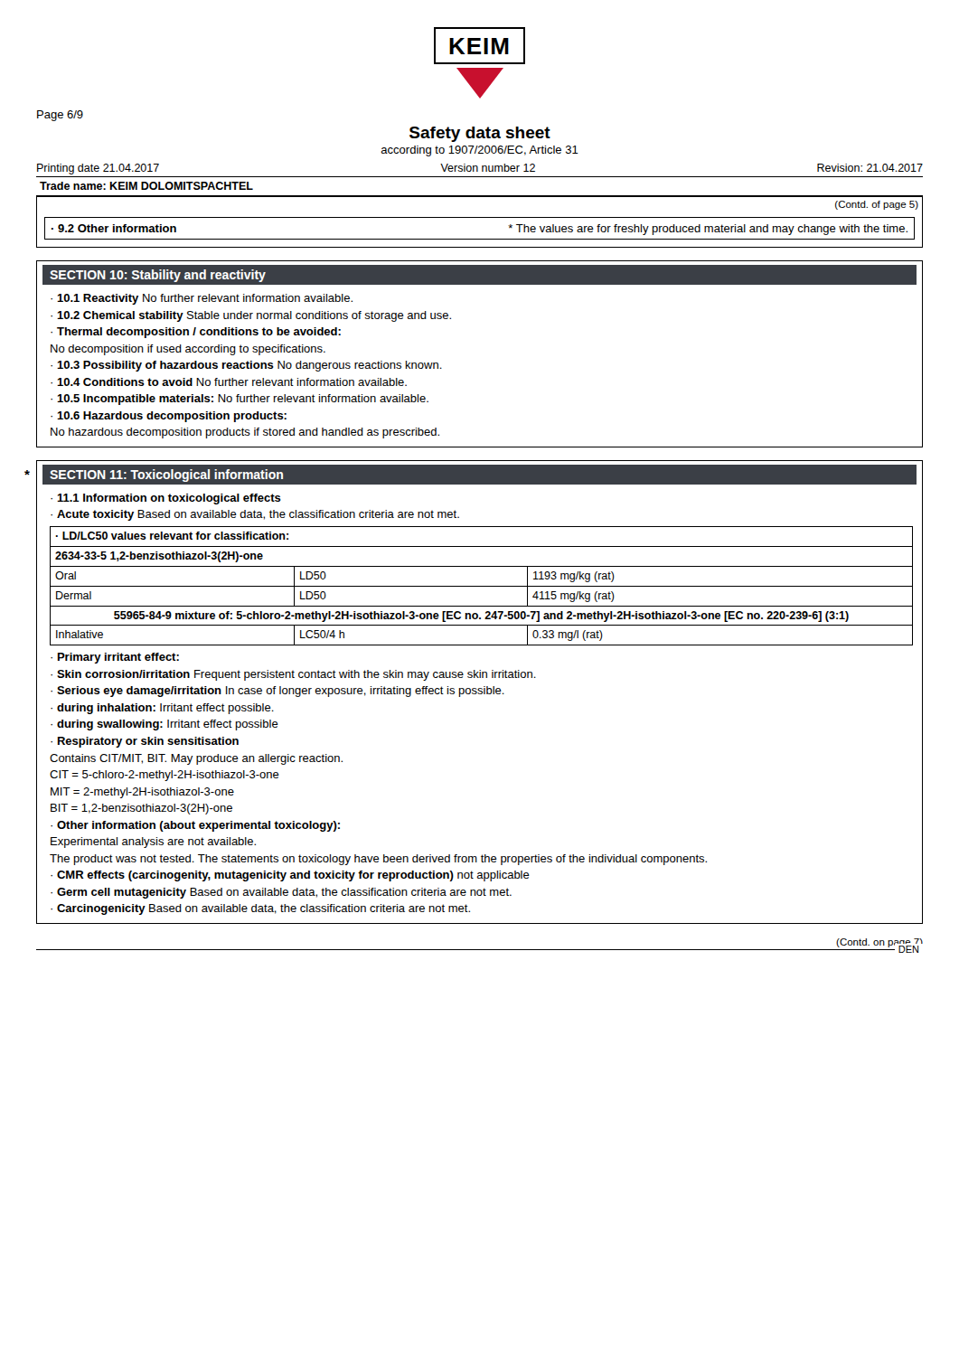KEIM
Page 6/9
Safety data sheet
according to 1907/2006/EC, Article 31
Printing date 21.04.2017 Version number 12 Revision: 21.04.2017
Trade name: KEIM DOLOMITSPACHTEL
(Contd. of page 5)
· 9.2 Other information * The values are for freshly produced material and may change with the time.
SECTION 10: Stability and reactivity
· 10.1 Reactivity No further relevant information available.
· 10.2 Chemical stability Stable under normal conditions of storage and use.
· Thermal decomposition / conditions to be avoided:
No decomposition if used according to specifications.
· 10.3 Possibility of hazardous reactions No dangerous reactions known.
· 10.4 Conditions to avoid No further relevant information available.
· 10.5 Incompatible materials: No further relevant information available.
· 10.6 Hazardous decomposition products:
No hazardous decomposition products if stored and handled as prescribed.
*
SECTION 11: Toxicological information
· 11.1 Information on toxicological effects
· Acute toxicity Based on available data, the classification criteria are not met.
| · LD/LC50 values relevant for classification: |
| 2634-33-5 1,2-benzisothiazol-3(2H)-one |
| Oral | LD50 | 1193 mg/kg (rat) |
| Dermal | LD50 | 4115 mg/kg (rat) |
| 55965-84-9 mixture of: 5-chloro-2-methyl-2H-isothiazol-3-one [EC no. 247-500-7] and 2-methyl-2H-isothiazol-3-one [EC no. 220-239-6] (3:1) |
| Inhalative | LC50/4 h | 0.33 mg/l (rat) |
· Primary irritant effect:
· Skin corrosion/irritation Frequent persistent contact with the skin may cause skin irritation.
· Serious eye damage/irritation In case of longer exposure, irritating effect is possible.
· during inhalation: Irritant effect possible.
· during swallowing: Irritant effect possible
· Respiratory or skin sensitisation
Contains CIT/MIT, BIT. May produce an allergic reaction.
CIT = 5-chloro-2-methyl-2H-isothiazol-3-one
MIT = 2-methyl-2H-isothiazol-3-one
BIT = 1,2-benzisothiazol-3(2H)-one
· Other information (about experimental toxicology):
Experimental analysis are not available.
The product was not tested. The statements on toxicology have been derived from the properties of the individual components.
· CMR effects (carcinogenity, mutagenicity and toxicity for reproduction) not applicable
· Germ cell mutagenicity Based on available data, the classification criteria are not met.
· Carcinogenicity Based on available data, the classification criteria are not met.
(Contd. on page 7)
DEN